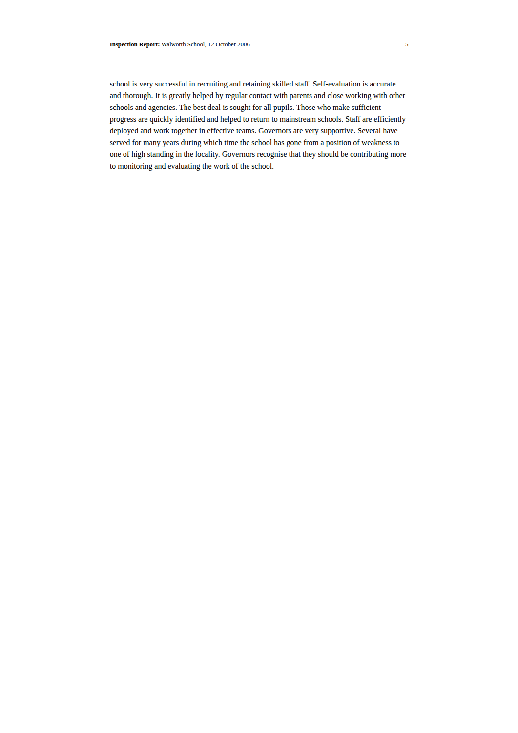Inspection Report: Walworth School, 12 October 2006
5
school is very successful in recruiting and retaining skilled staff. Self-evaluation is accurate and thorough. It is greatly helped by regular contact with parents and close working with other schools and agencies. The best deal is sought for all pupils. Those who make sufficient progress are quickly identified and helped to return to mainstream schools. Staff are efficiently deployed and work together in effective teams. Governors are very supportive. Several have served for many years during which time the school has gone from a position of weakness to one of high standing in the locality. Governors recognise that they should be contributing more to monitoring and evaluating the work of the school.